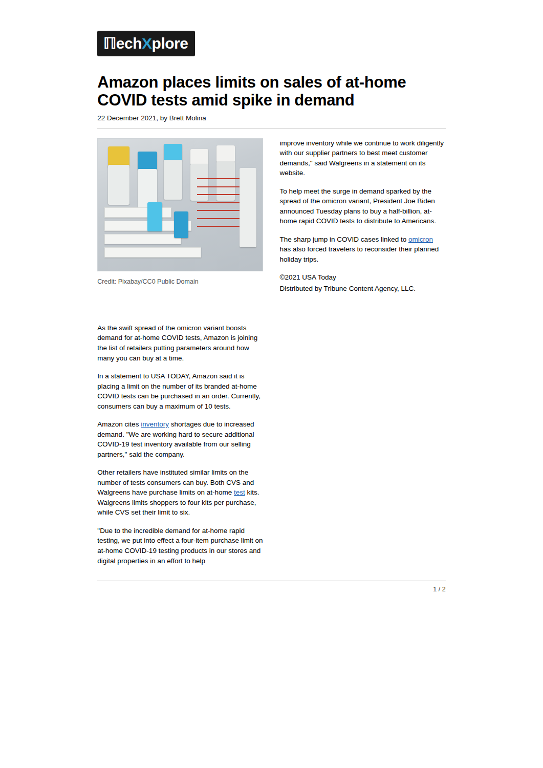ℿechXplore
Amazon places limits on sales of at-home COVID tests amid spike in demand
22 December 2021, by Brett Molina
Credit: Pixabay/CC0 Public Domain
As the swift spread of the omicron variant boosts demand for at-home COVID tests, Amazon is joining the list of retailers putting parameters around how many you can buy at a time.
In a statement to USA TODAY, Amazon said it is placing a limit on the number of its branded at-home COVID tests can be purchased in an order. Currently, consumers can buy a maximum of 10 tests.
Amazon cites inventory shortages due to increased demand. "We are working hard to secure additional COVID-19 test inventory available from our selling partners," said the company.
Other retailers have instituted similar limits on the number of tests consumers can buy. Both CVS and Walgreens have purchase limits on at-home test kits. Walgreens limits shoppers to four kits per purchase, while CVS set their limit to six.
"Due to the incredible demand for at-home rapid testing, we put into effect a four-item purchase limit on at-home COVID-19 testing products in our stores and digital properties in an effort to help
improve inventory while we continue to work diligently with our supplier partners to best meet customer demands," said Walgreens in a statement on its website.
To help meet the surge in demand sparked by the spread of the omicron variant, President Joe Biden announced Tuesday plans to buy a half-billion, at-home rapid COVID tests to distribute to Americans.
The sharp jump in COVID cases linked to omicron has also forced travelers to reconsider their planned holiday trips.
©2021 USA Today
Distributed by Tribune Content Agency, LLC.
1 / 2